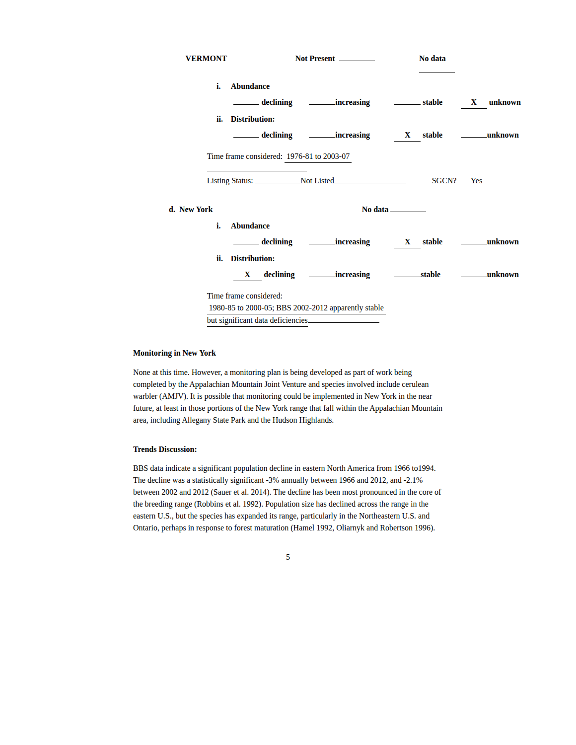VERMONT Not Present No data
i. Abundance
declining increasing stable X unknown
ii. Distribution:
declining increasing X stable unknown
Time frame considered: 1976-81 to 2003-07
Listing Status: Not Listed SGCN? Yes
d. New York No data
i. Abundance
declining increasing X stable unknown
ii. Distribution:
X declining increasing stable unknown
Time frame considered: 1980-85 to 2000-05; BBS 2002-2012 apparently stable
but significant data deficiencies
Monitoring in New York
None at this time. However, a monitoring plan is being developed as part of work being completed by the Appalachian Mountain Joint Venture and species involved include cerulean warbler (AMJV). It is possible that monitoring could be implemented in New York in the near future, at least in those portions of the New York range that fall within the Appalachian Mountain area, including Allegany State Park and the Hudson Highlands.
Trends Discussion:
BBS data indicate a significant population decline in eastern North America from 1966 to1994. The decline was a statistically significant -3% annually between 1966 and 2012, and -2.1% between 2002 and 2012 (Sauer et al. 2014). The decline has been most pronounced in the core of the breeding range (Robbins et al. 1992). Population size has declined across the range in the eastern U.S., but the species has expanded its range, particularly in the Northeastern U.S. and Ontario, perhaps in response to forest maturation (Hamel 1992, Oliarnyk and Robertson 1996).
5